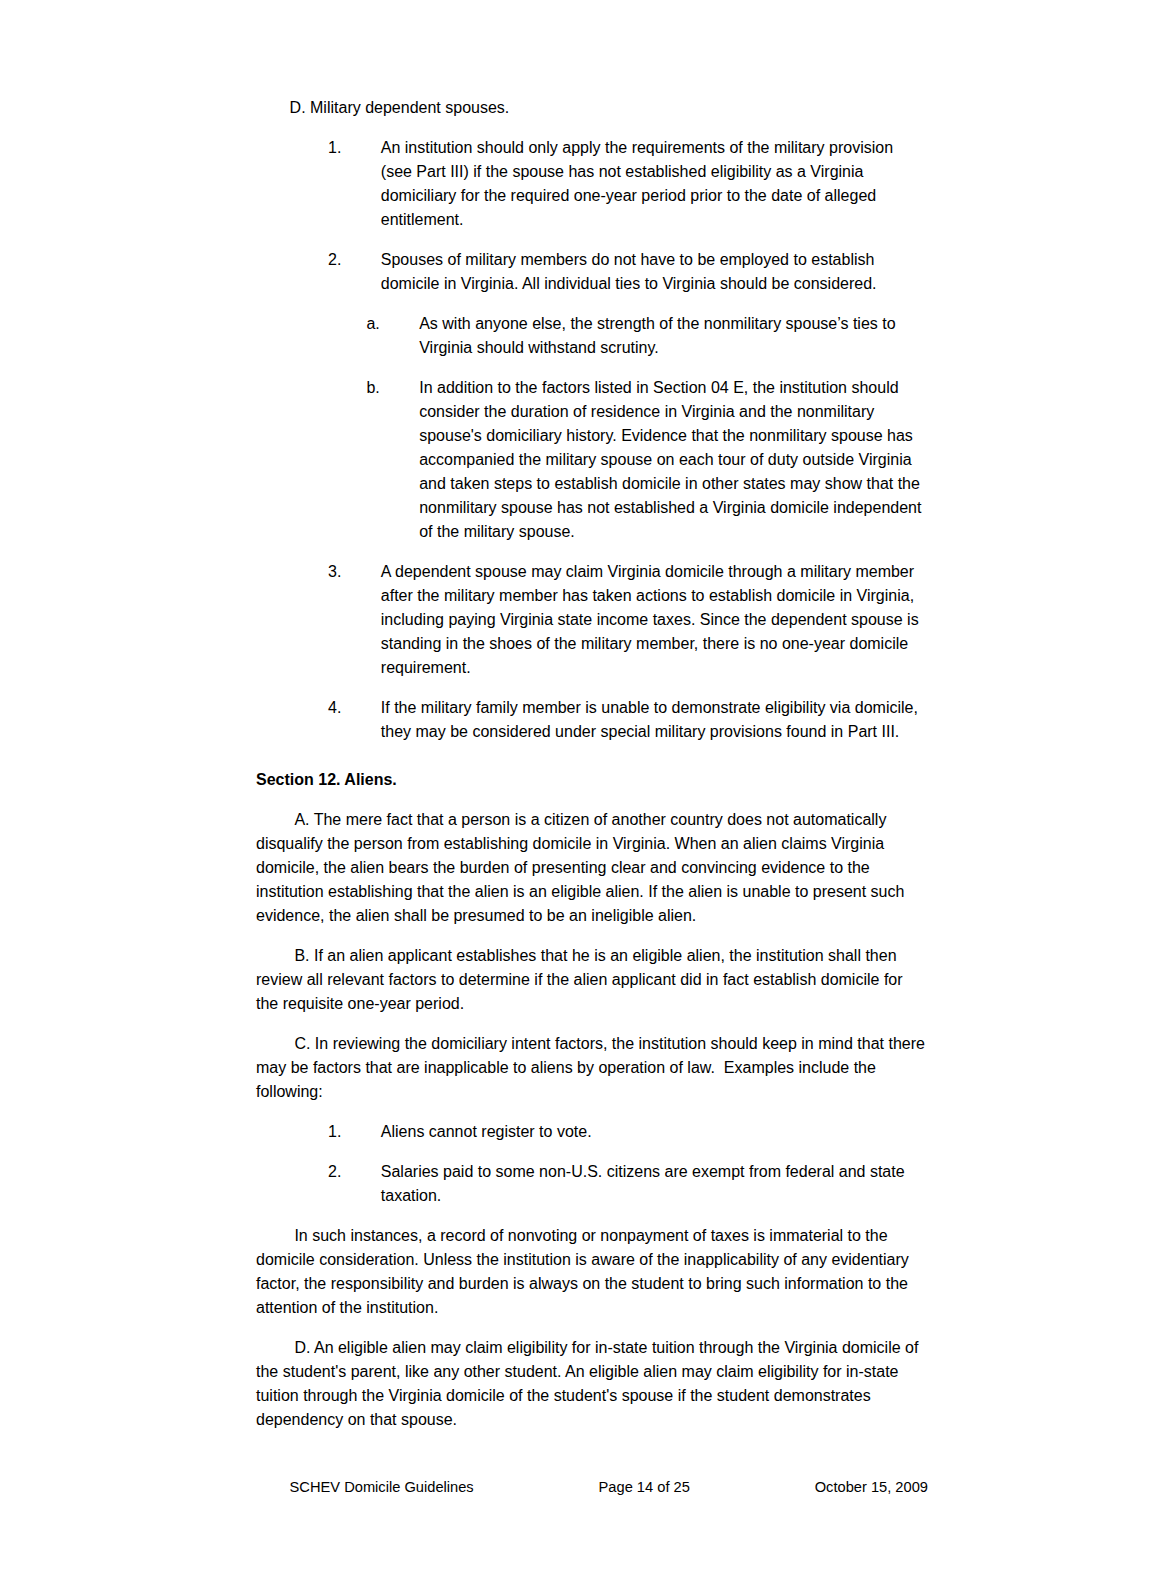D. Military dependent spouses.
1. An institution should only apply the requirements of the military provision (see Part III) if the spouse has not established eligibility as a Virginia domiciliary for the required one-year period prior to the date of alleged entitlement.
2. Spouses of military members do not have to be employed to establish domicile in Virginia. All individual ties to Virginia should be considered.
a. As with anyone else, the strength of the nonmilitary spouse’s ties to Virginia should withstand scrutiny.
b. In addition to the factors listed in Section 04 E, the institution should consider the duration of residence in Virginia and the nonmilitary spouse's domiciliary history. Evidence that the nonmilitary spouse has accompanied the military spouse on each tour of duty outside Virginia and taken steps to establish domicile in other states may show that the nonmilitary spouse has not established a Virginia domicile independent of the military spouse.
3. A dependent spouse may claim Virginia domicile through a military member after the military member has taken actions to establish domicile in Virginia, including paying Virginia state income taxes. Since the dependent spouse is standing in the shoes of the military member, there is no one-year domicile requirement.
4. If the military family member is unable to demonstrate eligibility via domicile, they may be considered under special military provisions found in Part III.
Section 12. Aliens.
A. The mere fact that a person is a citizen of another country does not automatically disqualify the person from establishing domicile in Virginia. When an alien claims Virginia domicile, the alien bears the burden of presenting clear and convincing evidence to the institution establishing that the alien is an eligible alien. If the alien is unable to present such evidence, the alien shall be presumed to be an ineligible alien.
B. If an alien applicant establishes that he is an eligible alien, the institution shall then review all relevant factors to determine if the alien applicant did in fact establish domicile for the requisite one-year period.
C. In reviewing the domiciliary intent factors, the institution should keep in mind that there may be factors that are inapplicable to aliens by operation of law. Examples include the following:
1. Aliens cannot register to vote.
2. Salaries paid to some non-U.S. citizens are exempt from federal and state taxation.
In such instances, a record of nonvoting or nonpayment of taxes is immaterial to the domicile consideration. Unless the institution is aware of the inapplicability of any evidentiary factor, the responsibility and burden is always on the student to bring such information to the attention of the institution.
D. An eligible alien may claim eligibility for in-state tuition through the Virginia domicile of the student's parent, like any other student. An eligible alien may claim eligibility for in-state tuition through the Virginia domicile of the student's spouse if the student demonstrates dependency on that spouse.
SCHEV Domicile Guidelines Page 14 of 25 October 15, 2009